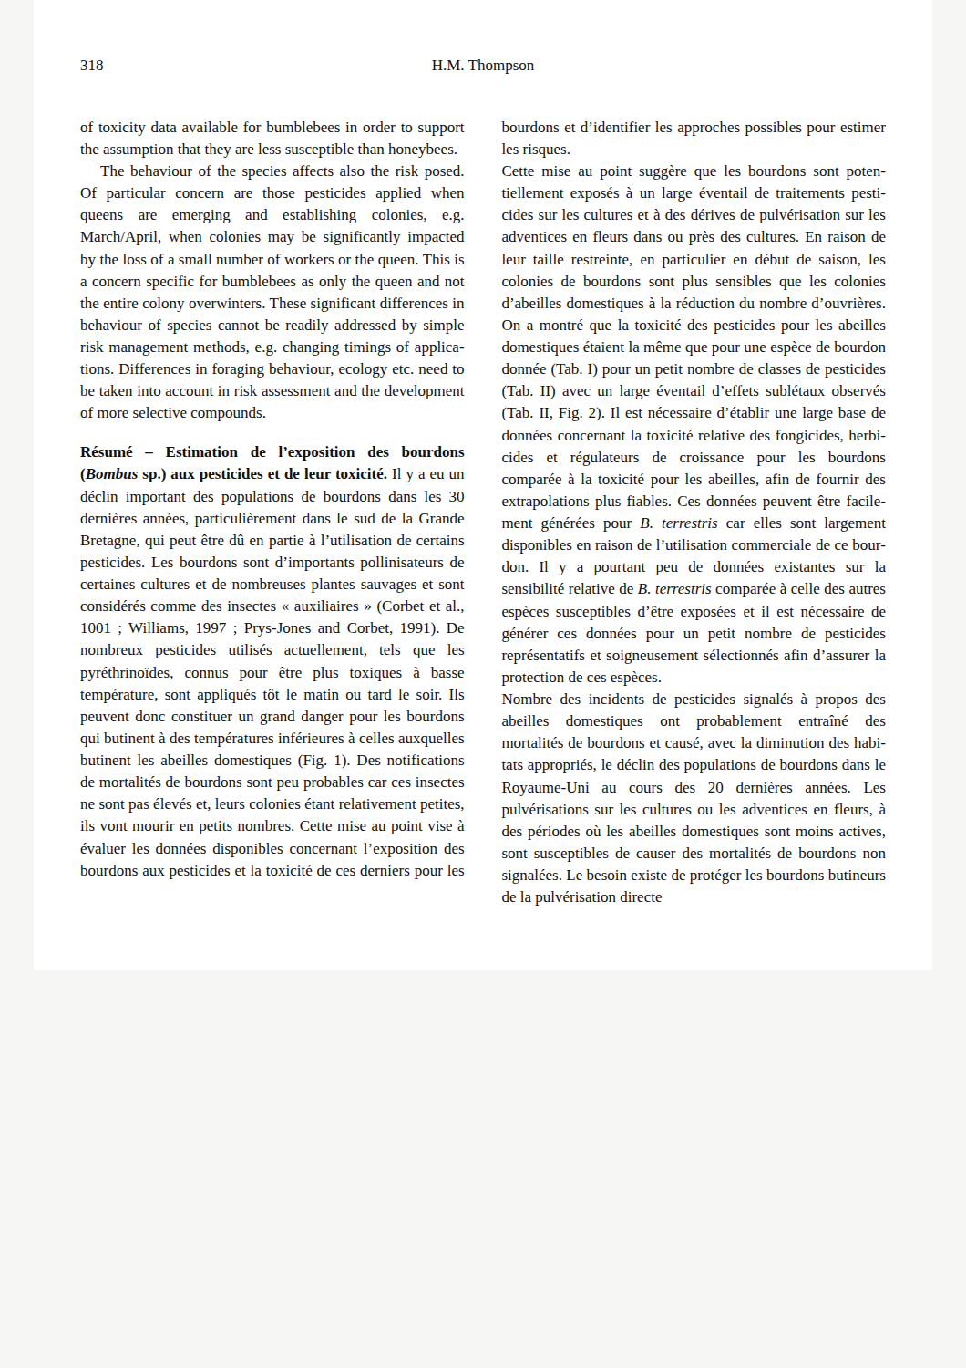318
H.M. Thompson
of toxicity data available for bumblebees in order to support the assumption that they are less susceptible than honeybees.
The behaviour of the species affects also the risk posed. Of particular concern are those pesticides applied when queens are emerging and establishing colonies, e.g. March/April, when colonies may be significantly impacted by the loss of a small number of workers or the queen. This is a concern specific for bumblebees as only the queen and not the entire colony overwinters. These significant differences in behaviour of species cannot be readily addressed by simple risk management methods, e.g. changing timings of applications. Differences in foraging behaviour, ecology etc. need to be taken into account in risk assessment and the development of more selective compounds.
Résumé – Estimation de l’exposition des bourdons (Bombus sp.) aux pesticides et de leur toxicité.
Il y a eu un déclin important des populations de bourdons dans les 30 dernières années, particulièrement dans le sud de la Grande Bretagne, qui peut être dû en partie à l’utilisation de certains pesticides. Les bourdons sont d’importants pollinisateurs de certaines cultures et de nombreuses plantes sauvages et sont considérés comme des insectes « auxiliaires » (Corbet et al., 1001 ; Williams, 1997 ; Prys-Jones and Corbet, 1991). De nombreux pesticides utilisés actuellement, tels que les pyréthrinoïdes, connus pour être plus toxiques à basse température, sont appliqués tôt le matin ou tard le soir. Ils peuvent donc constituer un grand danger pour les bourdons qui butinent à des températures inférieures à celles auxquelles butinent les abeilles domestiques (Fig. 1). Des notifications de mortalités de bourdons sont peu probables car ces insectes ne sont pas élevés et, leurs colonies étant relativement petites, ils vont mourir en petits nombres. Cette mise au point vise à évaluer les données disponibles concernant l’exposition des bourdons aux pesticides et la toxicité de ces derniers pour les bourdons et d’identifier les approches possibles pour estimer les risques.
Cette mise au point suggère que les bourdons sont potentiellement exposés à un large éventail de traitements pesticides sur les cultures et à des dérives de pulvérisation sur les adventices en fleurs dans ou près des cultures. En raison de leur taille restreinte, en particulier en début de saison, les colonies de bourdons sont plus sensibles que les colonies d’abeilles domestiques à la réduction du nombre d’ouvrières. On a montré que la toxicité des pesticides pour les abeilles domestiques étaient la même que pour une espèce de bourdon donnée (Tab. I) pour un petit nombre de classes de pesticides (Tab. II) avec un large éventail d’effets sublétaux observés (Tab. II, Fig. 2). Il est nécessaire d’établir une large base de données concernant la toxicité relative des fongicides, herbicides et régulateurs de croissance pour les bourdons comparée à la toxicité pour les abeilles, afin de fournir des extrapolations plus fiables. Ces données peuvent être facilement générées pour B. terrestris car elles sont largement disponibles en raison de l’utilisation commerciale de ce bourdon. Il y a pourtant peu de données existantes sur la sensibilité relative de B. terrestris comparée à celle des autres espèces susceptibles d’être exposées et il est nécessaire de générer ces données pour un petit nombre de pesticides représentatifs et soigneusement sélectionnés afin d’assurer la protection de ces espèces.
Nombre des incidents de pesticides signalés à propos des abeilles domestiques ont probablement entraîné des mortalités de bourdons et causé, avec la diminution des habitats appropriés, le déclin des populations de bourdons dans le Royaume-Uni au cours des 20 dernières années. Les pulvérisations sur les cultures ou les adventices en fleurs, à des périodes où les abeilles domestiques sont moins actives, sont susceptibles de causer des mortalités de bourdons non signalées. Le besoin existe de protéger les bourdons butineurs de la pulvérisation directe